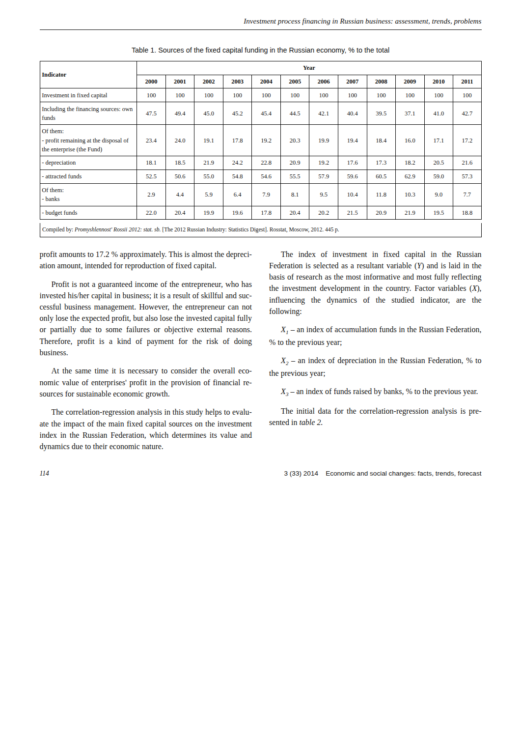Investment process financing in Russian business: assessment, trends, problems
Table 1. Sources of the fixed capital funding in the Russian economy, % to the total
| Indicator | Year |
| --- | --- |
| 2000 | 2001 | 2002 | 2003 | 2004 | 2005 | 2006 | 2007 | 2008 | 2009 | 2010 | 2011 |
| Investment in fixed capital | 100 | 100 | 100 | 100 | 100 | 100 | 100 | 100 | 100 | 100 | 100 | 100 |
| Including the financing sources: own funds | 47.5 | 49.4 | 45.0 | 45.2 | 45.4 | 44.5 | 42.1 | 40.4 | 39.5 | 37.1 | 41.0 | 42.7 |
| Of them: - profit remaining at the disposal of the enterprise (the Fund) | 23.4 | 24.0 | 19.1 | 17.8 | 19.2 | 20.3 | 19.9 | 19.4 | 18.4 | 16.0 | 17.1 | 17.2 |
| - depreciation | 18.1 | 18.5 | 21.9 | 24.2 | 22.8 | 20.9 | 19.2 | 17.6 | 17.3 | 18.2 | 20.5 | 21.6 |
| - attracted funds | 52.5 | 50.6 | 55.0 | 54.8 | 54.6 | 55.5 | 57.9 | 59.6 | 60.5 | 62.9 | 59.0 | 57.3 |
| Of them: - banks | 2.9 | 4.4 | 5.9 | 6.4 | 7.9 | 8.1 | 9.5 | 10.4 | 11.8 | 10.3 | 9.0 | 7.7 |
| - budget funds | 22.0 | 20.4 | 19.9 | 19.6 | 17.8 | 20.4 | 20.2 | 21.5 | 20.9 | 21.9 | 19.5 | 18.8 |
Compiled by: Promyshlennost' Rossii 2012: stat. sb. [The 2012 Russian Industry: Statistics Digest]. Rosstat, Moscow, 2012. 445 p.
profit amounts to 17.2 % approximately. This is almost the depreciation amount, intended for reproduction of fixed capital.
Profit is not a guaranteed income of the entrepreneur, who has invested his/her capital in business; it is a result of skillful and successful business management. However, the entrepreneur can not only lose the expected profit, but also lose the invested capital fully or partially due to some failures or objective external reasons. Therefore, profit is a kind of payment for the risk of doing business.
At the same time it is necessary to consider the overall economic value of enterprises' profit in the provision of financial resources for sustainable economic growth.
The correlation-regression analysis in this study helps to evaluate the impact of the main fixed capital sources on the investment index in the Russian Federation, which determines its value and dynamics due to their economic nature.
The index of investment in fixed capital in the Russian Federation is selected as a resultant variable (Y) and is laid in the basis of research as the most informative and most fully reflecting the investment development in the country. Factor variables (X), influencing the dynamics of the studied indicator, are the following:
X1 – an index of accumulation funds in the Russian Federation, % to the previous year;
X2 – an index of depreciation in the Russian Federation, % to the previous year;
X3 – an index of funds raised by banks, % to the previous year.
The initial data for the correlation-regression analysis is presented in table 2.
114 3 (33) 2014 Economic and social changes: facts, trends, forecast